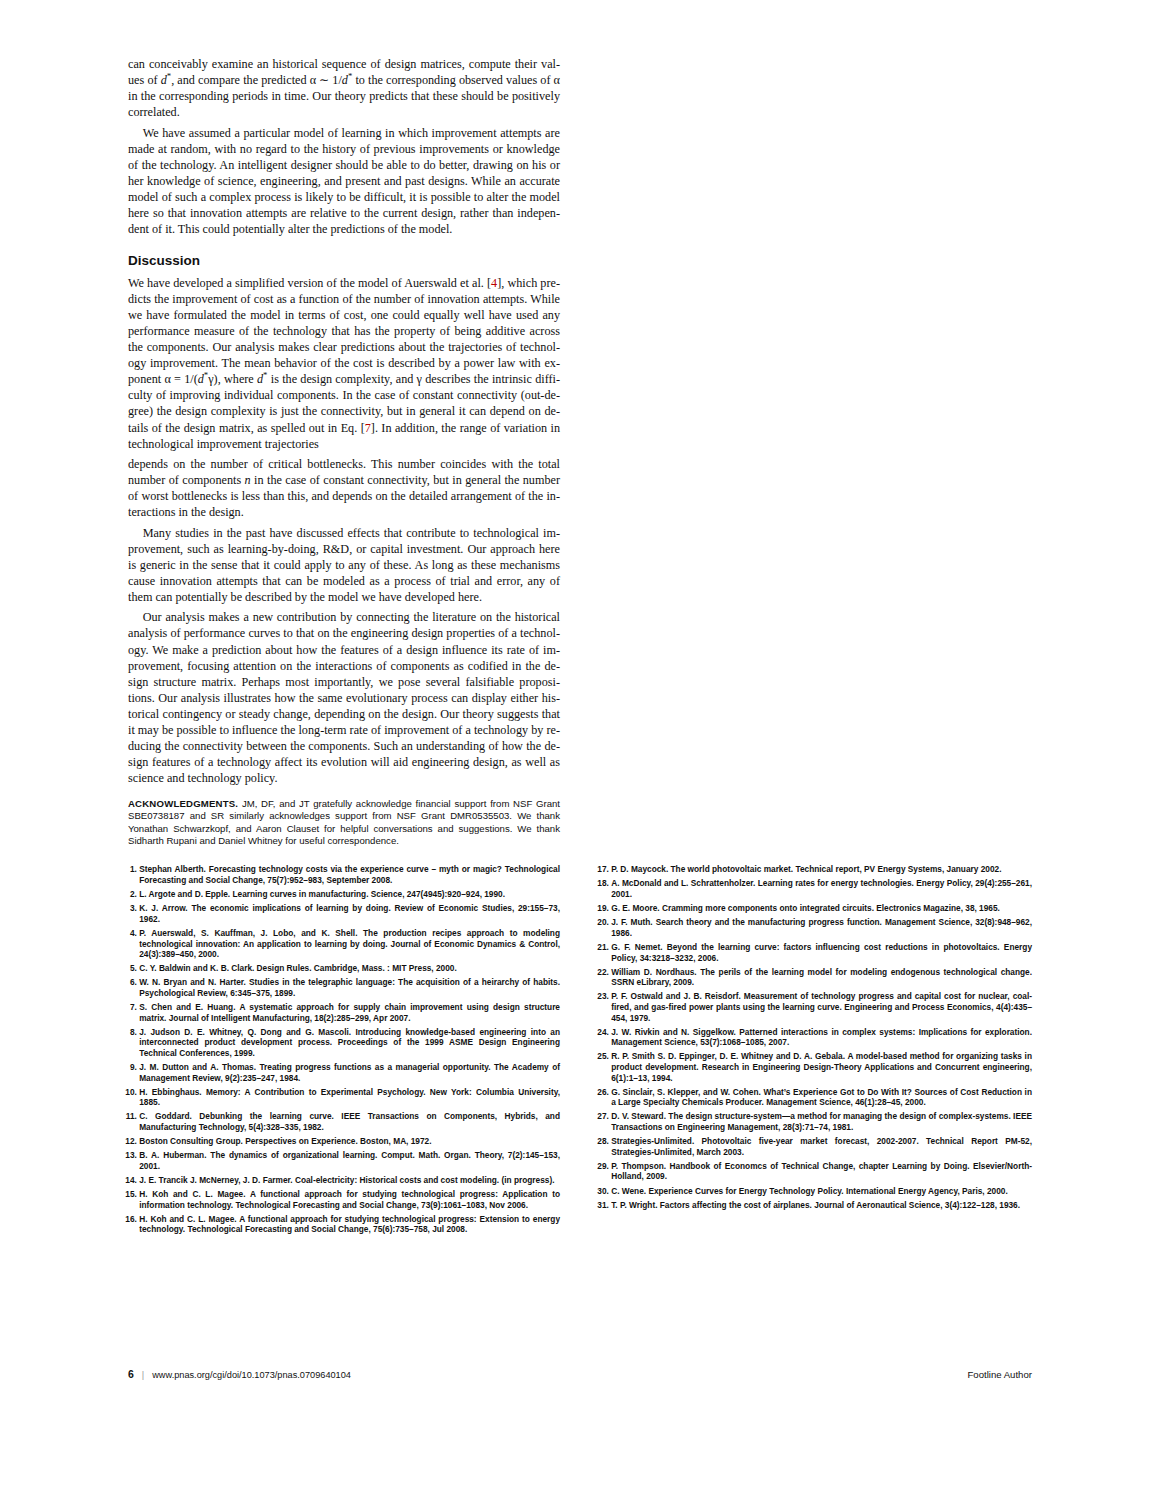can conceivably examine an historical sequence of design matrices, compute their values of d*, and compare the predicted α ∼ 1/d* to the corresponding observed values of α in the corresponding periods in time. Our theory predicts that these should be positively correlated.
We have assumed a particular model of learning in which improvement attempts are made at random, with no regard to the history of previous improvements or knowledge of the technology. An intelligent designer should be able to do better, drawing on his or her knowledge of science, engineering, and present and past designs. While an accurate model of such a complex process is likely to be difficult, it is possible to alter the model here so that innovation attempts are relative to the current design, rather than independent of it. This could potentially alter the predictions of the model.
Discussion
We have developed a simplified version of the model of Auerswald et al. [4], which predicts the improvement of cost as a function of the number of innovation attempts. While we have formulated the model in terms of cost, one could equally well have used any performance measure of the technology that has the property of being additive across the components. Our analysis makes clear predictions about the trajectories of technology improvement. The mean behavior of the cost is described by a power law with exponent α = 1/(d*γ), where d* is the design complexity, and γ describes the intrinsic difficulty of improving individual components. In the case of constant connectivity (out-degree) the design complexity is just the connectivity, but in general it can depend on details of the design matrix, as spelled out in Eq. [7]. In addition, the range of variation in technological improvement trajectories
depends on the number of critical bottlenecks. This number coincides with the total number of components n in the case of constant connectivity, but in general the number of worst bottlenecks is less than this, and depends on the detailed arrangement of the interactions in the design.
Many studies in the past have discussed effects that contribute to technological improvement, such as learning-by-doing, R&D, or capital investment. Our approach here is generic in the sense that it could apply to any of these. As long as these mechanisms cause innovation attempts that can be modeled as a process of trial and error, any of them can potentially be described by the model we have developed here.
Our analysis makes a new contribution by connecting the literature on the historical analysis of performance curves to that on the engineering design properties of a technology. We make a prediction about how the features of a design influence its rate of improvement, focusing attention on the interactions of components as codified in the design structure matrix. Perhaps most importantly, we pose several falsifiable propositions. Our analysis illustrates how the same evolutionary process can display either historical contingency or steady change, depending on the design. Our theory suggests that it may be possible to influence the long-term rate of improvement of a technology by reducing the connectivity between the components. Such an understanding of how the design features of a technology affect its evolution will aid engineering design, as well as science and technology policy.
ACKNOWLEDGMENTS. JM, DF, and JT gratefully acknowledge financial support from NSF Grant SBE0738187 and SR similarly acknowledges support from NSF Grant DMR0535503. We thank Yonathan Schwarzkopf, and Aaron Clauset for helpful conversations and suggestions. We thank Sidharth Rupani and Daniel Whitney for useful correspondence.
Stephan Alberth. Forecasting technology costs via the experience curve – myth or magic? Technological Forecasting and Social Change, 75(7):952–983, September 2008.
L. Argote and D. Epple. Learning curves in manufacturing. Science, 247(4945):920–924, 1990.
K. J. Arrow. The economic implications of learning by doing. Review of Economic Studies, 29:155–73, 1962.
P. Auerswald, S. Kauffman, J. Lobo, and K. Shell. The production recipes approach to modeling technological innovation: An application to learning by doing. Journal of Economic Dynamics & Control, 24(3):389–450, 2000.
C. Y. Baldwin and K. B. Clark. Design Rules. Cambridge, Mass. : MIT Press, 2000.
W. N. Bryan and N. Harter. Studies in the telegraphic language: The acquisition of a heirarchy of habits. Psychological Review, 6:345–375, 1899.
S. Chen and E. Huang. A systematic approach for supply chain improvement using design structure matrix. Journal of Intelligent Manufacturing, 18(2):285–299, Apr 2007.
J. Judson D. E. Whitney, Q. Dong and G. Mascoli. Introducing knowledge-based engineering into an interconnected product development process. Proceedings of the 1999 ASME Design Engineering Technical Conferences, 1999.
J. M. Dutton and A. Thomas. Treating progress functions as a managerial opportunity. The Academy of Management Review, 9(2):235–247, 1984.
H. Ebbinghaus. Memory: A Contribution to Experimental Psychology. New York: Columbia University, 1885.
C. Goddard. Debunking the learning curve. IEEE Transactions on Components, Hybrids, and Manufacturing Technology, 5(4):328–335, 1982.
Boston Consulting Group. Perspectives on Experience. Boston, MA, 1972.
B. A. Huberman. The dynamics of organizational learning. Comput. Math. Organ. Theory, 7(2):145–153, 2001.
J. E. Trancik J. McNerney, J. D. Farmer. Coal-electricity: Historical costs and cost modeling. (in progress).
H. Koh and C. L. Magee. A functional approach for studying technological progress: Application to information technology. Technological Forecasting and Social Change, 73(9):1061–1083, Nov 2006.
H. Koh and C. L. Magee. A functional approach for studying technological progress: Extension to energy technology. Technological Forecasting and Social Change, 75(6):735–758, Jul 2008.
P. D. Maycock. The world photovoltaic market. Technical report, PV Energy Systems, January 2002.
A. McDonald and L. Schrattenholzer. Learning rates for energy technologies. Energy Policy, 29(4):255–261, 2001.
G. E. Moore. Cramming more components onto integrated circuits. Electronics Magazine, 38, 1965.
J. F. Muth. Search theory and the manufacturing progress function. Management Science, 32(8):948–962, 1986.
G. F. Nemet. Beyond the learning curve: factors influencing cost reductions in photovoltaics. Energy Policy, 34:3218–3232, 2006.
William D. Nordhaus. The perils of the learning model for modeling endogenous technological change. SSRN eLibrary, 2009.
P. F. Ostwald and J. B. Reisdorf. Measurement of technology progress and capital cost for nuclear, coal-fired, and gas-fired power plants using the learning curve. Engineering and Process Economics, 4(4):435–454, 1979.
J. W. Rivkin and N. Siggelkow. Patterned interactions in complex systems: Implications for exploration. Management Science, 53(7):1068–1085, 2007.
R. P. Smith S. D. Eppinger, D. E. Whitney and D. A. Gebala. A model-based method for organizing tasks in product development. Research in Engineering Design-Theory Applications and Concurrent engineering, 6(1):1–13, 1994.
G. Sinclair, S. Klepper, and W. Cohen. What’s Experience Got to Do With It? Sources of Cost Reduction in a Large Specialty Chemicals Producer. Management Science, 46(1):28–45, 2000.
D. V. Steward. The design structure-system—a method for managing the design of complex-systems. IEEE Transactions on Engineering Management, 28(3):71–74, 1981.
Strategies-Unlimited. Photovoltaic five-year market forecast, 2002-2007. Technical Report PM-52, Strategies-Unlimited, March 2003.
P. Thompson. Handbook of Economcs of Technical Change, chapter Learning by Doing. Elsevier/North-Holland, 2009.
C. Wene. Experience Curves for Energy Technology Policy. International Energy Agency, Paris, 2000.
T. P. Wright. Factors affecting the cost of airplanes. Journal of Aeronautical Science, 3(4):122–128, 1936.
6 | www.pnas.org/cgi/doi/10.1073/pnas.0709640104
Footline Author